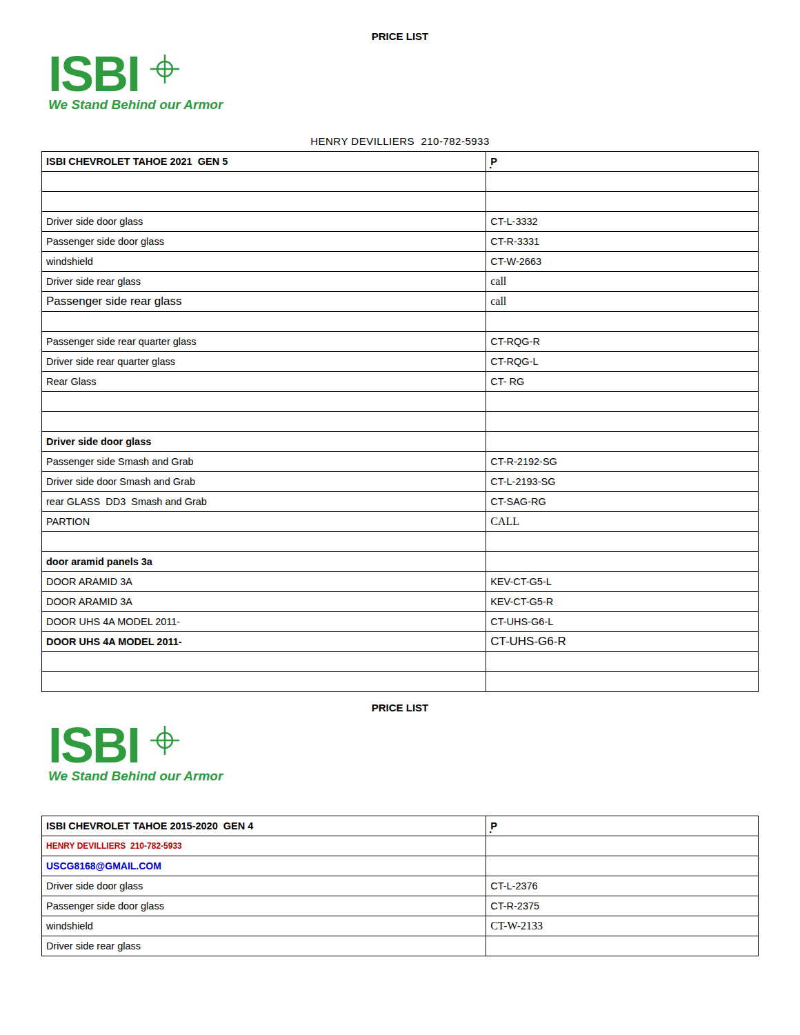PRICE LIST
ISBI
We Stand Behind our Armor
HENRY DEVILLIERS 210-782-5933
| ISBI CHEVROLET TAHOE 2021 GEN 5 | P . |
| Driver side door glass | CT-L-3332 |
| Passenger side door glass | CT-R-3331 |
| windshield | CT-W-2663 |
| Driver side rear glass | call |
| Passenger side rear glass | call |
| Passenger side rear quarter glass | CT-RQG-R |
| Driver side rear quarter glass | CT-RQG-L |
| Rear Glass | CT- RG |
| Driver side door glass | |
| Passenger side Smash and Grab | CT-R-2192-SG |
| Driver side door Smash and Grab | CT-L-2193-SG |
| rear GLASS DD3 Smash and Grab | CT-SAG-RG |
| PARTION | CALL |
| door aramid panels 3a | |
| DOOR ARAMID 3A | KEV-CT-G5-L |
| DOOR ARAMID 3A | KEV-CT-G5-R |
| DOOR UHS 4A MODEL 2011- | CT-UHS-G6-L |
| DOOR UHS 4A MODEL 2011- | CT-UHS-G6-R |
PRICE LIST
ISBI
We Stand Behind our Armor
| ISBI CHEVROLET TAHOE 2015-2020 GEN 4 | P . |
| HENRY DEVILLIERS 210-782-5933 | |
| USCG8168@GMAIL.COM | |
| Driver side door glass | CT-L-2376 |
| Passenger side door glass | CT-R-2375 |
| windshield | CT-W-2133 |
| Driver side rear glass | |